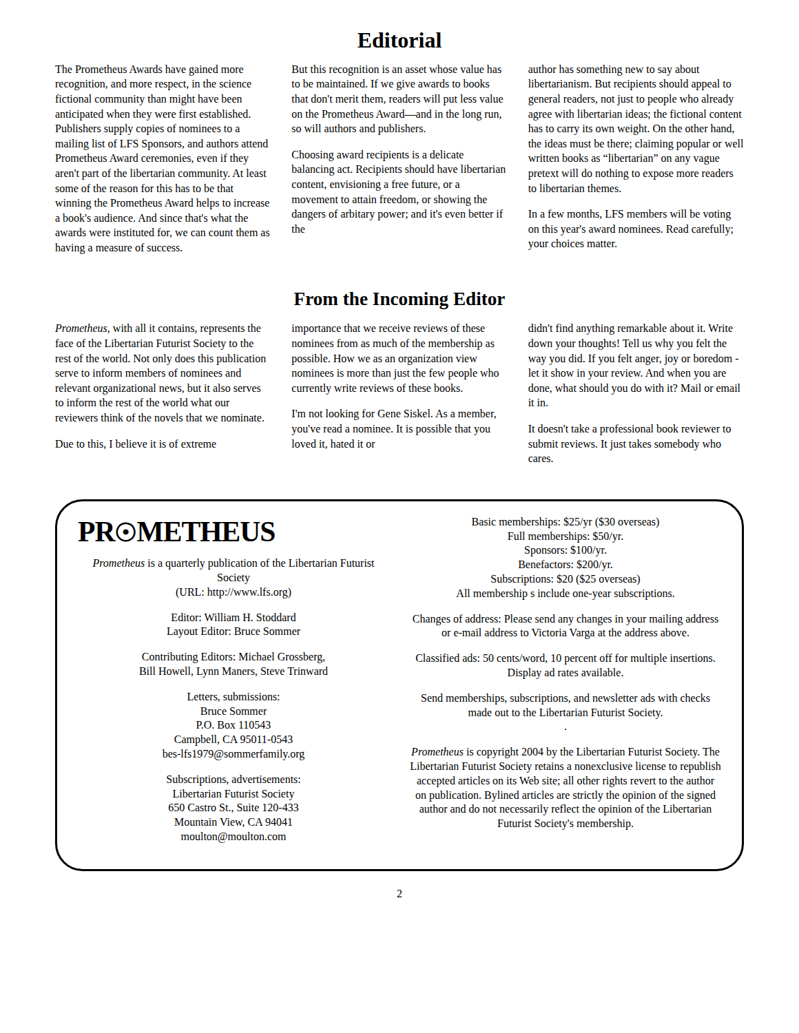Editorial
The Prometheus Awards have gained more recognition, and more respect, in the science fictional community than might have been anticipated when they were first established. Publishers supply copies of nominees to a mailing list of LFS Sponsors, and authors attend Prometheus Award ceremonies, even if they aren't part of the libertarian community. At least some of the reason for this has to be that winning the Prometheus Award helps to increase a book's audience. And since that's what the awards were instituted for, we can count them as having a measure of success.
But this recognition is an asset whose value has to be maintained. If we give awards to books that don't merit them, readers will put less value on the Prometheus Award—and in the long run, so will authors and publishers.
Choosing award recipients is a delicate balancing act. Recipients should have libertarian content, envisioning a free future, or a movement to attain freedom, or showing the dangers of arbitary power; and it's even better if the
author has something new to say about libertarianism. But recipients should appeal to general readers, not just to people who already agree with libertarian ideas; the fictional content has to carry its own weight. On the other hand, the ideas must be there; claiming popular or well written books as “libertarian” on any vague pretext will do nothing to expose more readers to libertarian themes.
In a few months, LFS members will be voting on this year's award nominees. Read carefully; your choices matter.
From the Incoming Editor
Prometheus, with all it contains, represents the face of the Libertarian Futurist Society to the rest of the world. Not only does this publication serve to inform members of nominees and relevant organizational news, but it also serves to inform the rest of the world what our reviewers think of the novels that we nominate.
Due to this, I believe it is of extreme
importance that we receive reviews of these nominees from as much of the membership as possible. How we as an organization view nominees is more than just the few people who currently write reviews of these books.
I'm not looking for Gene Siskel. As a member, you've read a nominee. It is possible that you loved it, hated it or
didn't find anything remarkable about it. Write down your thoughts! Tell us why you felt the way you did. If you felt anger, joy or boredom - let it show in your review. And when you are done, what should you do with it? Mail or email it in.
It doesn't take a professional book reviewer to submit reviews. It just takes somebody who cares.
PR☉METHEUS
Prometheus is a quarterly publication of the Libertarian Futurist Society
(URL: http://www.lfs.org)
Editor: William H. Stoddard
Layout Editor: Bruce Sommer
Contributing Editors: Michael Grossberg,
Bill Howell, Lynn Maners, Steve Trinward
Letters, submissions:
Bruce Sommer
P.O. Box 110543
Campbell, CA 95011-0543
bes-lfs1979@sommerfamily.org
Subscriptions, advertisements:
Libertarian Futurist Society
650 Castro St., Suite 120-433
Mountain View, CA 94041
moulton@moulton.com
Basic memberships: $25/yr ($30 overseas)
Full memberships: $50/yr.
Sponsors: $100/yr.
Benefactors: $200/yr.
Subscriptions: $20 ($25 overseas)
All membership s include one-year subscriptions.
Changes of address: Please send any changes in your mailing address or e-mail address to Victoria Varga at the address above.
Classified ads: 50 cents/word, 10 percent off for multiple insertions. Display ad rates available.
Send memberships, subscriptions, and newsletter ads with checks made out to the Libertarian Futurist Society.
.
Prometheus is copyright 2004 by the Libertarian Futurist Society. The Libertarian Futurist Society retains a nonexclusive license to republish accepted articles on its Web site; all other rights revert to the author on publication. Bylined articles are strictly the opinion of the signed author and do not necessarily reflect the opinion of the Libertarian Futurist Society's membership.
2